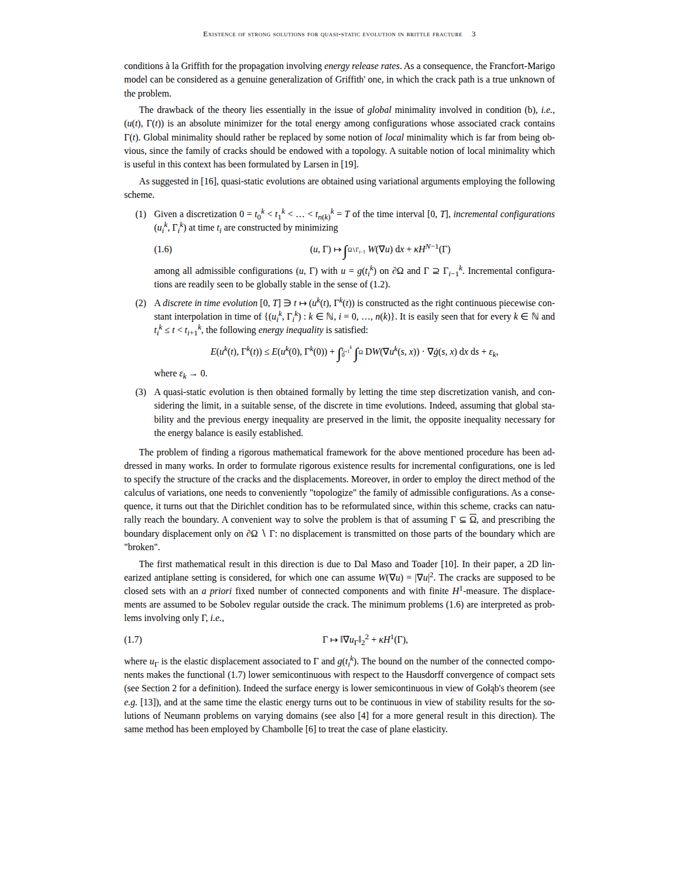Existence of strong solutions for quasi-static evolution in brittle fracture 3
conditions à la Griffith for the propagation involving energy release rates. As a consequence, the Francfort-Marigo model can be considered as a genuine generalization of Griffith' one, in which the crack path is a true unknown of the problem.
The drawback of the theory lies essentially in the issue of global minimality involved in condition (b), i.e., (u(t), Γ(t)) is an absolute minimizer for the total energy among configurations whose associated crack contains Γ(t). Global minimality should rather be replaced by some notion of local minimality which is far from being obvious, since the family of cracks should be endowed with a topology. A suitable notion of local minimality which is useful in this context has been formulated by Larsen in [19].
As suggested in [16], quasi-static evolutions are obtained using variational arguments employing the following scheme.
Given a discretization 0 = t0k < t1k < … < tn(k)k = T of the time interval [0, T], incremental configurations (uik, Γik) at time ti are constructed by minimizing
(1.6)
(u, Γ) ↦ ∫Ω∖Γi−1 W(∇u) dx + κHN−1(Γ)
among all admissible configurations (u, Γ) with u = g(tik) on ∂Ω and Γ ⊇ Γi−1k. Incremental configurations are readily seen to be globally stable in the sense of (1.2).
A discrete in time evolution [0, T] ∋ t ↦ (uk(t), Γk(t)) is constructed as the right continuous piecewise constant interpolation in time of {(uik, Γik) : k ∈ ℕ, i = 0, …, n(k)}. It is easily seen that for every k ∈ ℕ and tik ≤ t < ti+1k, the following energy inequality is satisfied:
E(uk(t), Γk(t)) ≤ E(uk(0), Γk(0)) + ∫ti+1k 0 ∫Ω DW(∇uk(s, x)) · ∇ġ(s, x) dx ds + εk,
where εk → 0.
A quasi-static evolution is then obtained formally by letting the time step discretization vanish, and considering the limit, in a suitable sense, of the discrete in time evolutions. Indeed, assuming that global stability and the previous energy inequality are preserved in the limit, the opposite inequality necessary for the energy balance is easily established.
The problem of finding a rigorous mathematical framework for the above mentioned procedure has been addressed in many works. In order to formulate rigorous existence results for incremental configurations, one is led to specify the structure of the cracks and the displacements. Moreover, in order to employ the direct method of the calculus of variations, one needs to conveniently "topologize" the family of admissible configurations. As a consequence, it turns out that the Dirichlet condition has to be reformulated since, within this scheme, cracks can naturally reach the boundary. A convenient way to solve the problem is that of assuming Γ ⊆ Ω, and prescribing the boundary displacement only on ∂Ω ∖ Γ: no displacement is transmitted on those parts of the boundary which are "broken".
The first mathematical result in this direction is due to Dal Maso and Toader [10]. In their paper, a 2D linearized antiplane setting is considered, for which one can assume W(∇u) = |∇u|2. The cracks are supposed to be closed sets with an a priori fixed number of connected components and with finite H1-measure. The displacements are assumed to be Sobolev regular outside the crack. The minimum problems (1.6) are interpreted as problems involving only Γ, i.e.,
(1.7)
Γ ↦ ‖∇uΓ‖22 + κH1(Γ),
where uΓ is the elastic displacement associated to Γ and g(tik). The bound on the number of the connected components makes the functional (1.7) lower semicontinuous with respect to the Hausdorff convergence of compact sets (see Section 2 for a definition). Indeed the surface energy is lower semicontinuous in view of Gołąb's theorem (see e.g. [13]), and at the same time the elastic energy turns out to be continuous in view of stability results for the solutions of Neumann problems on varying domains (see also [4] for a more general result in this direction). The same method has been employed by Chambolle [6] to treat the case of plane elasticity.